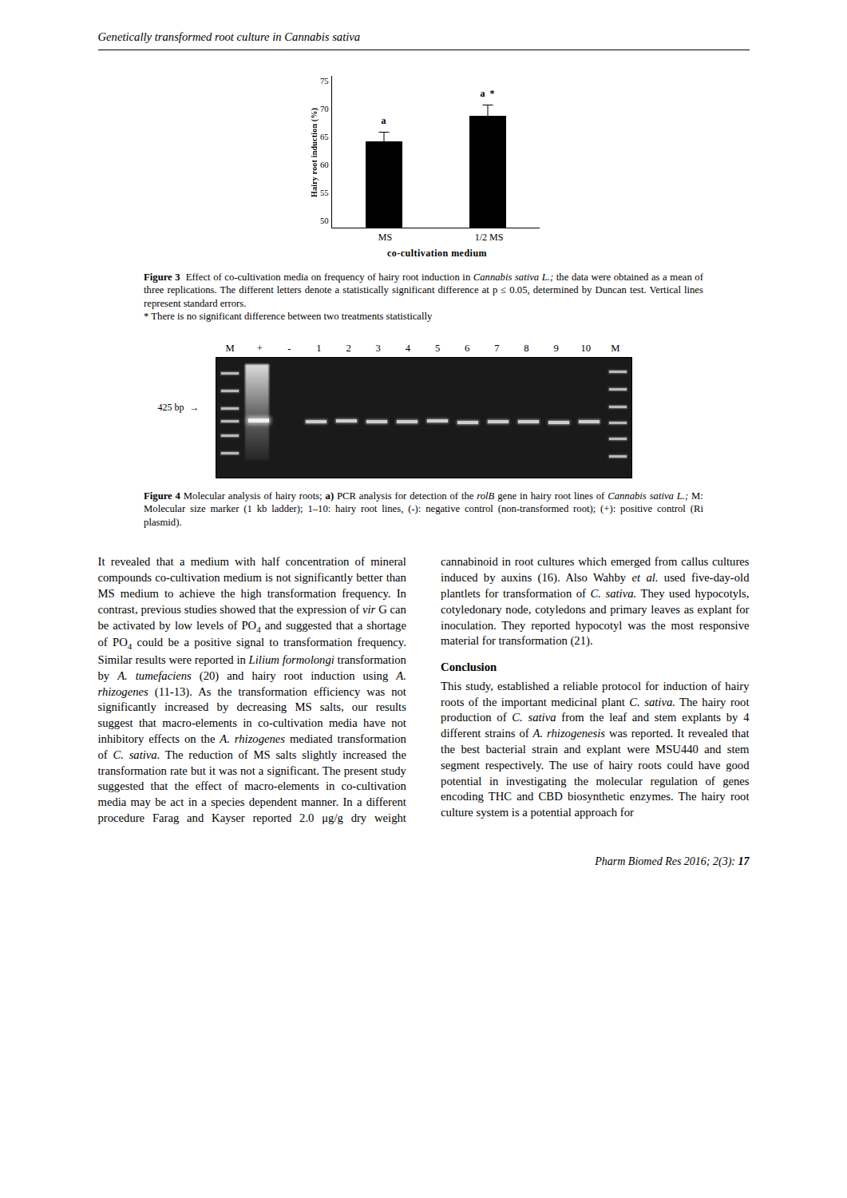Genetically transformed root culture in Cannabis sativa
Hairy root induction (%)
75 70 65 60 55 50
a
a *
MS 1/2 MS
co-cultivation medium
Figure 3 Effect of co-cultivation media on frequency of hairy root induction in Cannabis sativa L.; the data were obtained as a mean of three replications. The different letters denote a statistically significant difference at p ≤ 0.05, determined by Duncan test. Vertical lines represent standard errors.
* There is no significant difference between two treatments statistically
M+-12345678910 M
425 bp →
Figure 4 Molecular analysis of hairy roots; a) PCR analysis for detection of the rolB gene in hairy root lines of Cannabis sativa L.; M: Molecular size marker (1 kb ladder); 1–10: hairy root lines, (-): negative control (non-transformed root); (+): positive control (Ri plasmid).
It revealed that a medium with half concentration of mineral compounds co-cultivation medium is not significantly better than MS medium to achieve the high transformation frequency. In contrast, previous studies showed that the expression of vir G can be activated by low levels of PO4 and suggested that a shortage of PO4 could be a positive signal to transformation frequency. Similar results were reported in Lilium formolongi transformation by A. tumefaciens (20) and hairy root induction using A. rhizogenes (11-13). As the transformation efficiency was not significantly increased by decreasing MS salts, our results suggest that macro-elements in co-cultivation media have not inhibitory effects on the A. rhizogenes mediated transformation of C. sativa. The reduction of MS salts slightly increased the transformation rate but it was not a significant. The present study suggested that the effect of macro-elements in co-cultivation media may be act in a species dependent manner. In a different procedure Farag and Kayser reported 2.0 μg/g dry weight cannabinoid in root cultures which emerged from callus cultures induced by auxins (16). Also Wahby et al. used five-day-old plantlets for transformation of C. sativa. They used hypocotyls, cotyledonary node, cotyledons and primary leaves as explant for inoculation. They reported hypocotyl was the most responsive material for transformation (21).
Conclusion
This study, established a reliable protocol for induction of hairy roots of the important medicinal plant C. sativa. The hairy root production of C. sativa from the leaf and stem explants by 4 different strains of A. rhizogenesis was reported. It revealed that the best bacterial strain and explant were MSU440 and stem segment respectively. The use of hairy roots could have good potential in investigating the molecular regulation of genes encoding THC and CBD biosynthetic enzymes. The hairy root culture system is a potential approach for
Pharm Biomed Res 2016; 2(3): 17